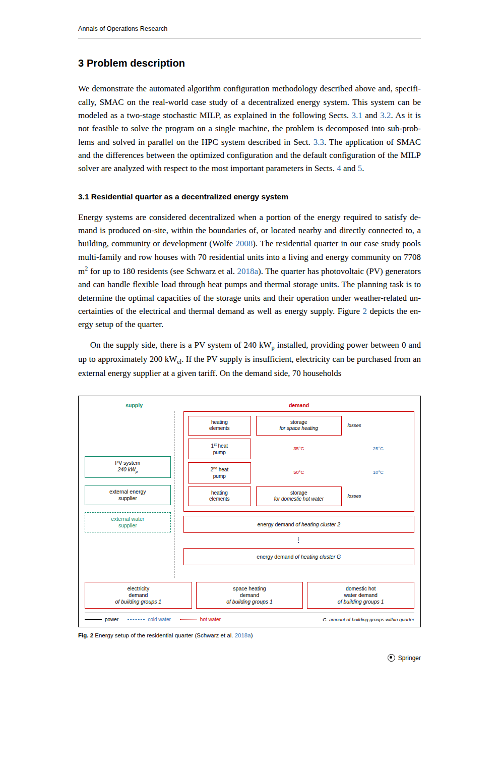Annals of Operations Research
3 Problem description
We demonstrate the automated algorithm configuration methodology described above and, specifically, SMAC on the real-world case study of a decentralized energy system. This system can be modeled as a two-stage stochastic MILP, as explained in the following Sects. 3.1 and 3.2. As it is not feasible to solve the program on a single machine, the problem is decomposed into sub-problems and solved in parallel on the HPC system described in Sect. 3.3. The application of SMAC and the differences between the optimized configuration and the default configuration of the MILP solver are analyzed with respect to the most important parameters in Sects. 4 and 5.
3.1 Residential quarter as a decentralized energy system
Energy systems are considered decentralized when a portion of the energy required to satisfy demand is produced on-site, within the boundaries of, or located nearby and directly connected to, a building, community or development (Wolfe 2008). The residential quarter in our case study pools multi-family and row houses with 70 residential units into a living and energy community on 7708 m2 for up to 180 residents (see Schwarz et al. 2018a). The quarter has photovoltaic (PV) generators and can handle flexible load through heat pumps and thermal storage units. The planning task is to determine the optimal capacities of the storage units and their operation under weather-related uncertainties of the electrical and thermal demand as well as energy supply. Figure 2 depicts the energy setup of the quarter.
On the supply side, there is a PV system of 240 kWp installed, providing power between 0 and up to approximately 200 kWel. If the PV supply is insufficient, electricity can be purchased from an external energy supplier at a given tariff. On the demand side, 70 households
supply
demand
PV system
240 kWp
external energy
supplier
external water
supplier
heating
elements
storage
for space heating
losses
1st heat
pump
35°C
25°C
2nd heat
pump
50°C
10°C
heating
elements
storage
for domestic hot water
losses
energy demand of heating cluster 2
⋮
energy demand of heating cluster G
electricity
demand
of building groups 1
space heating
demand
of building groups 1
domestic hot
water demand
of building groups 1
power
cold water
hot water
G: amount of building groups within quarter
Fig. 2 Energy setup of the residential quarter (Schwarz et al. 2018a)
Springer